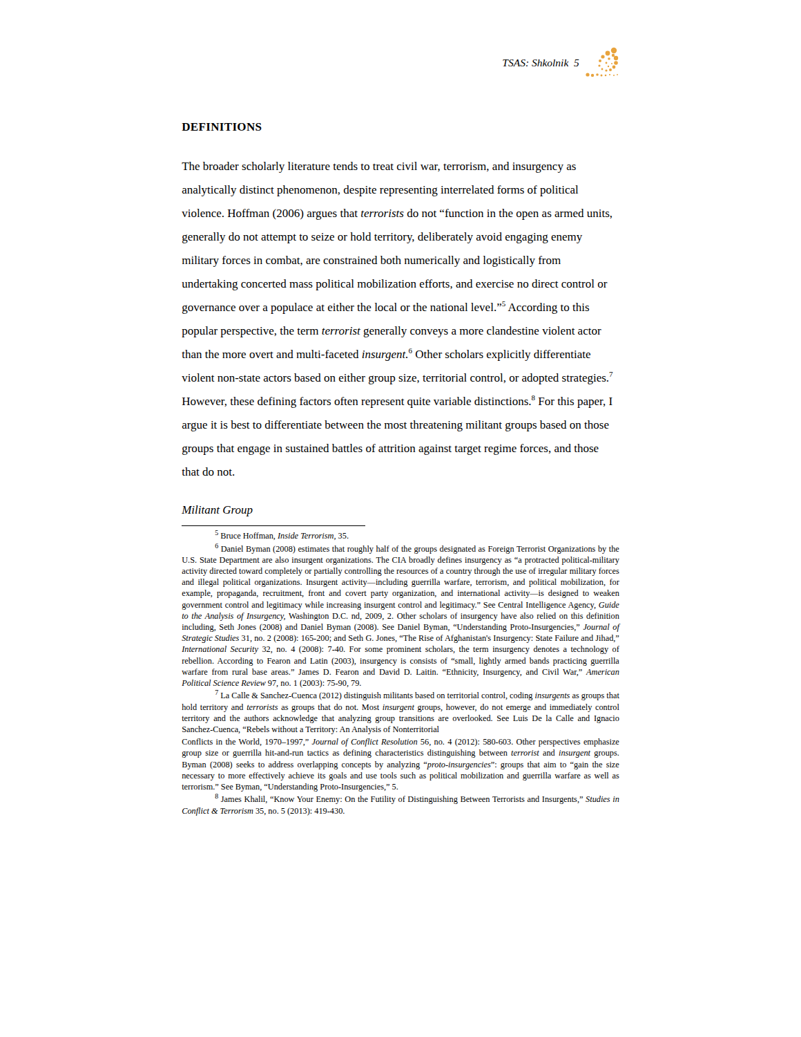TSAS: Shkolnik 5
DEFINITIONS
The broader scholarly literature tends to treat civil war, terrorism, and insurgency as analytically distinct phenomenon, despite representing interrelated forms of political violence. Hoffman (2006) argues that terrorists do not “function in the open as armed units, generally do not attempt to seize or hold territory, deliberately avoid engaging enemy military forces in combat, are constrained both numerically and logistically from undertaking concerted mass political mobilization efforts, and exercise no direct control or governance over a populace at either the local or the national level.”5 According to this popular perspective, the term terrorist generally conveys a more clandestine violent actor than the more overt and multi-faceted insurgent.6 Other scholars explicitly differentiate violent non-state actors based on either group size, territorial control, or adopted strategies.7 However, these defining factors often represent quite variable distinctions.8 For this paper, I argue it is best to differentiate between the most threatening militant groups based on those groups that engage in sustained battles of attrition against target regime forces, and those that do not.
Militant Group
5 Bruce Hoffman, Inside Terrorism, 35.
6 Daniel Byman (2008) estimates that roughly half of the groups designated as Foreign Terrorist Organizations by the U.S. State Department are also insurgent organizations. The CIA broadly defines insurgency as “a protracted political-military activity directed toward completely or partially controlling the resources of a country through the use of irregular military forces and illegal political organizations. Insurgent activity—including guerrilla warfare, terrorism, and political mobilization, for example, propaganda, recruitment, front and covert party organization, and international activity—is designed to weaken government control and legitimacy while increasing insurgent control and legitimacy.” See Central Intelligence Agency, Guide to the Analysis of Insurgency, Washington D.C. nd, 2009, 2. Other scholars of insurgency have also relied on this definition including, Seth Jones (2008) and Daniel Byman (2008). See Daniel Byman, “Understanding Proto-Insurgencies,” Journal of Strategic Studies 31, no. 2 (2008): 165-200; and Seth G. Jones, “The Rise of Afghanistan's Insurgency: State Failure and Jihad,” International Security 32, no. 4 (2008): 7-40. For some prominent scholars, the term insurgency denotes a technology of rebellion. According to Fearon and Latin (2003), insurgency is consists of “small, lightly armed bands practicing guerrilla warfare from rural base areas.” James D. Fearon and David D. Laitin. “Ethnicity, Insurgency, and Civil War,” American Political Science Review 97, no. 1 (2003): 75-90, 79.
7 La Calle & Sanchez-Cuenca (2012) distinguish militants based on territorial control, coding insurgents as groups that hold territory and terrorists as groups that do not. Most insurgent groups, however, do not emerge and immediately control territory and the authors acknowledge that analyzing group transitions are overlooked. See Luis De la Calle and Ignacio Sanchez-Cuenca, “Rebels without a Territory: An Analysis of Nonterritorial
Conflicts in the World, 1970–1997,” Journal of Conflict Resolution 56, no. 4 (2012): 580-603. Other perspectives emphasize group size or guerrilla hit-and-run tactics as defining characteristics distinguishing between terrorist and insurgent groups. Byman (2008) seeks to address overlapping concepts by analyzing “proto-insurgencies”: groups that aim to “gain the size necessary to more effectively achieve its goals and use tools such as political mobilization and guerrilla warfare as well as terrorism.” See Byman, “Understanding Proto-Insurgencies,” 5.
8 James Khalil, “Know Your Enemy: On the Futility of Distinguishing Between Terrorists and Insurgents,” Studies in Conflict & Terrorism 35, no. 5 (2013): 419-430.